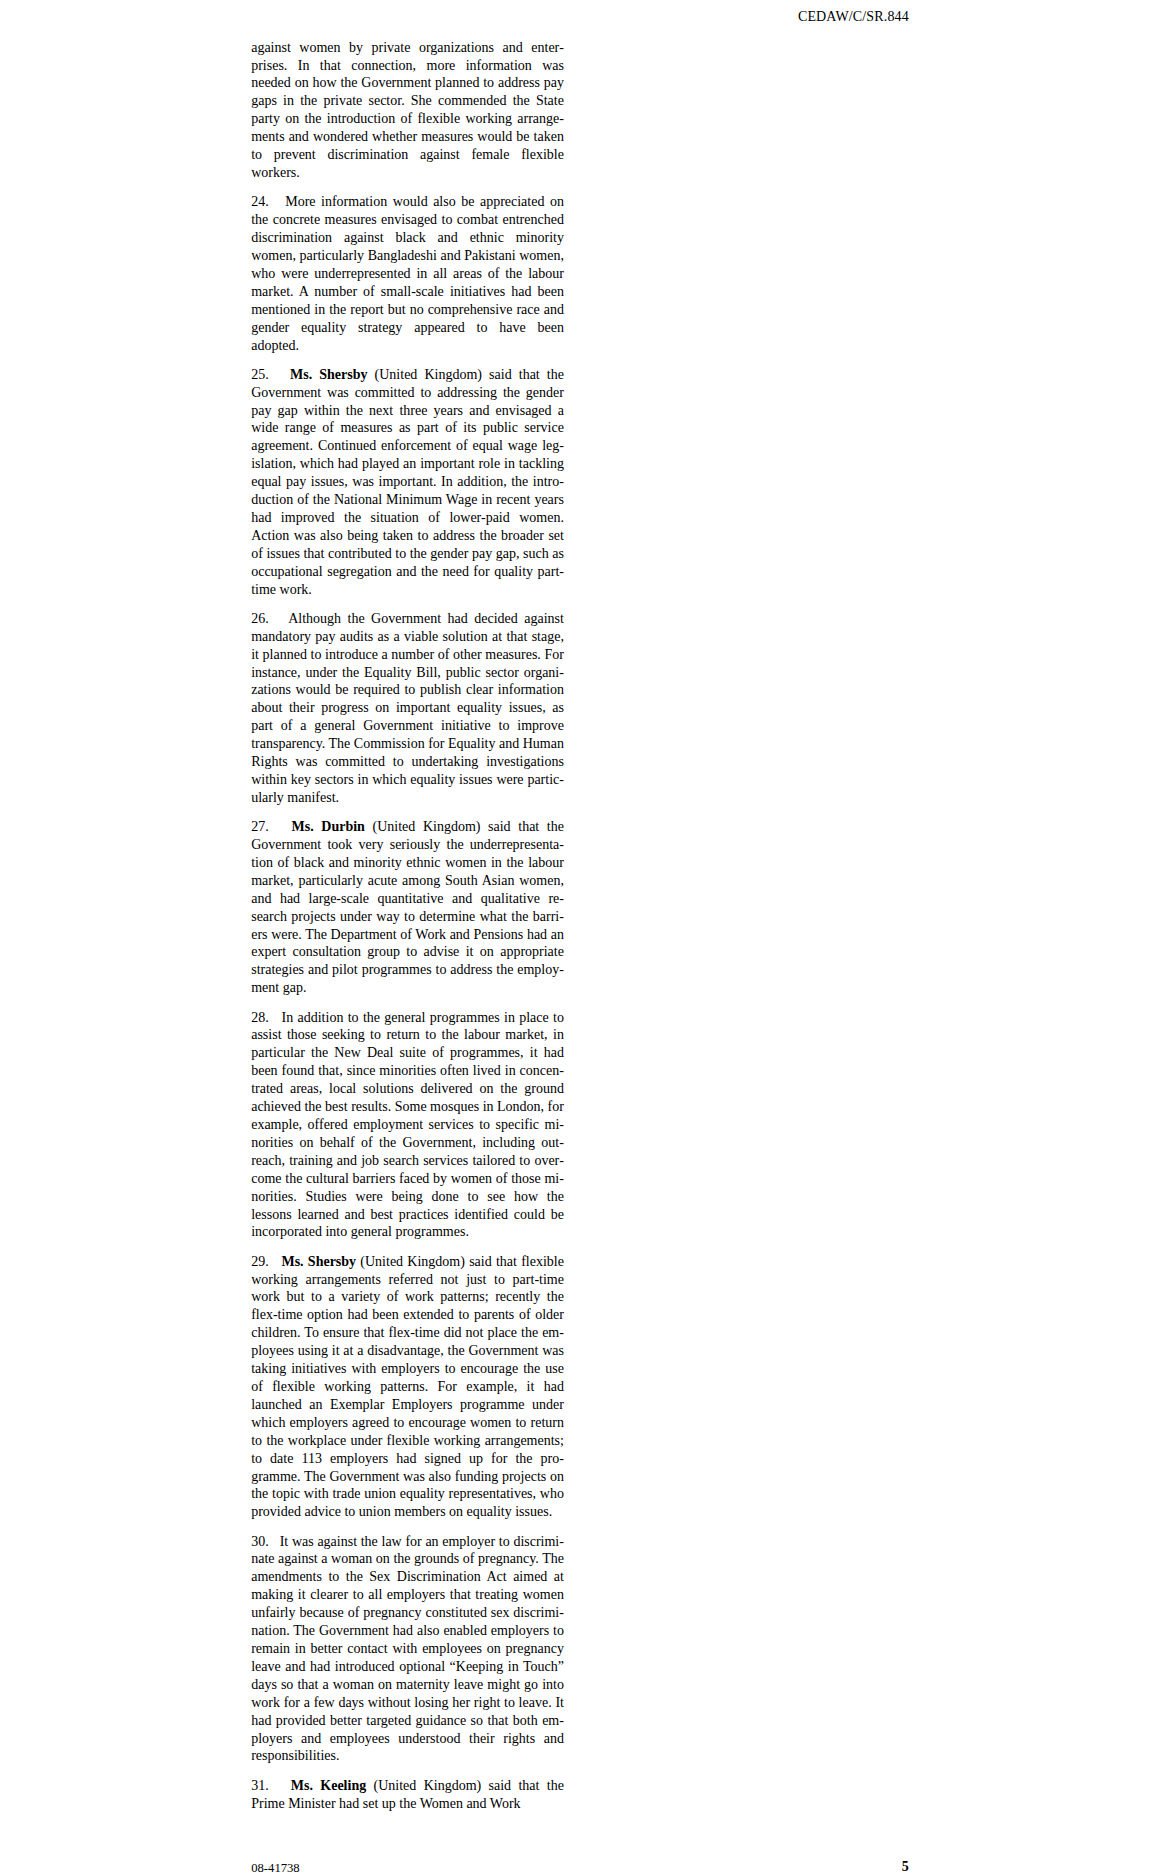CEDAW/C/SR.844
against women by private organizations and enterprises. In that connection, more information was needed on how the Government planned to address pay gaps in the private sector. She commended the State party on the introduction of flexible working arrangements and wondered whether measures would be taken to prevent discrimination against female flexible workers.
24. More information would also be appreciated on the concrete measures envisaged to combat entrenched discrimination against black and ethnic minority women, particularly Bangladeshi and Pakistani women, who were underrepresented in all areas of the labour market. A number of small-scale initiatives had been mentioned in the report but no comprehensive race and gender equality strategy appeared to have been adopted.
25. Ms. Shersby (United Kingdom) said that the Government was committed to addressing the gender pay gap within the next three years and envisaged a wide range of measures as part of its public service agreement. Continued enforcement of equal wage legislation, which had played an important role in tackling equal pay issues, was important. In addition, the introduction of the National Minimum Wage in recent years had improved the situation of lower-paid women. Action was also being taken to address the broader set of issues that contributed to the gender pay gap, such as occupational segregation and the need for quality part-time work.
26. Although the Government had decided against mandatory pay audits as a viable solution at that stage, it planned to introduce a number of other measures. For instance, under the Equality Bill, public sector organizations would be required to publish clear information about their progress on important equality issues, as part of a general Government initiative to improve transparency. The Commission for Equality and Human Rights was committed to undertaking investigations within key sectors in which equality issues were particularly manifest.
27. Ms. Durbin (United Kingdom) said that the Government took very seriously the underrepresentation of black and minority ethnic women in the labour market, particularly acute among South Asian women, and had large-scale quantitative and qualitative research projects under way to determine what the barriers were. The Department of Work and Pensions had an expert consultation group to advise it on appropriate strategies and pilot programmes to address the employment gap.
28. In addition to the general programmes in place to assist those seeking to return to the labour market, in particular the New Deal suite of programmes, it had been found that, since minorities often lived in concentrated areas, local solutions delivered on the ground achieved the best results. Some mosques in London, for example, offered employment services to specific minorities on behalf of the Government, including outreach, training and job search services tailored to overcome the cultural barriers faced by women of those minorities. Studies were being done to see how the lessons learned and best practices identified could be incorporated into general programmes.
29. Ms. Shersby (United Kingdom) said that flexible working arrangements referred not just to part-time work but to a variety of work patterns; recently the flex-time option had been extended to parents of older children. To ensure that flex-time did not place the employees using it at a disadvantage, the Government was taking initiatives with employers to encourage the use of flexible working patterns. For example, it had launched an Exemplar Employers programme under which employers agreed to encourage women to return to the workplace under flexible working arrangements; to date 113 employers had signed up for the programme. The Government was also funding projects on the topic with trade union equality representatives, who provided advice to union members on equality issues.
30. It was against the law for an employer to discriminate against a woman on the grounds of pregnancy. The amendments to the Sex Discrimination Act aimed at making it clearer to all employers that treating women unfairly because of pregnancy constituted sex discrimination. The Government had also enabled employers to remain in better contact with employees on pregnancy leave and had introduced optional “Keeping in Touch” days so that a woman on maternity leave might go into work for a few days without losing her right to leave. It had provided better targeted guidance so that both employers and employees understood their rights and responsibilities.
31. Ms. Keeling (United Kingdom) said that the Prime Minister had set up the Women and Work
08-41738
5